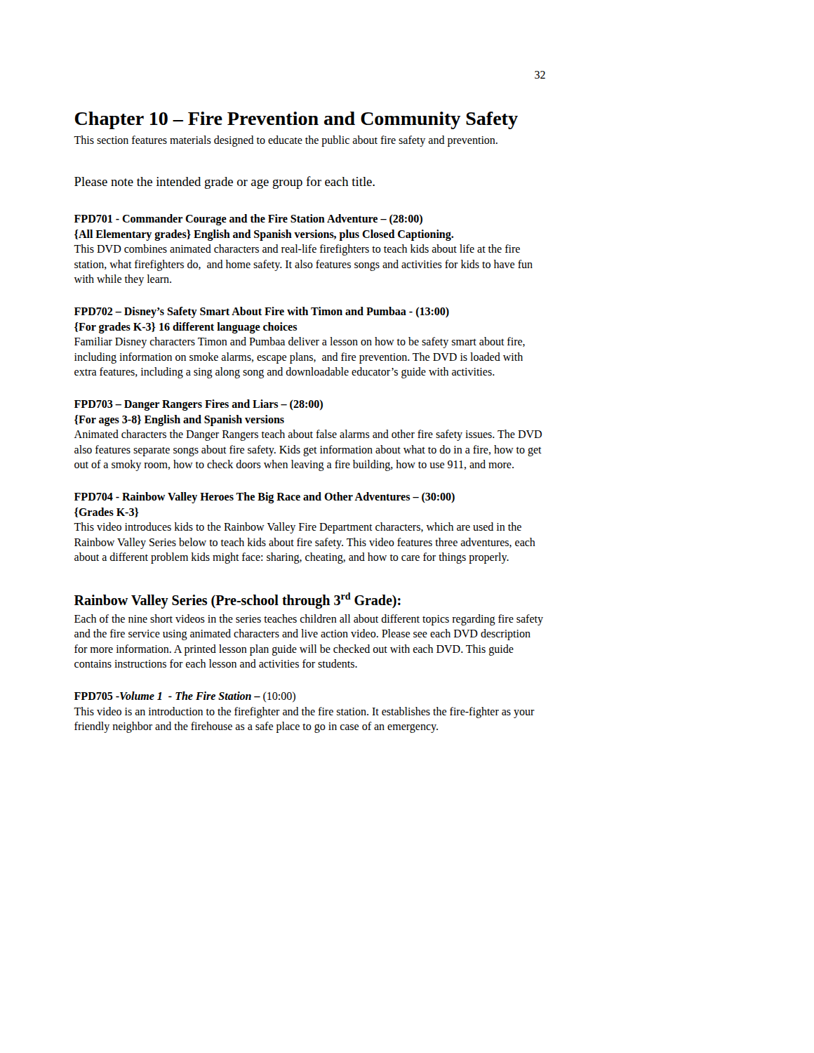32
Chapter 10 – Fire Prevention and Community Safety
This section features materials designed to educate the public about fire safety and prevention.
Please note the intended grade or age group for each title.
FPD701 - Commander Courage and the Fire Station Adventure – (28:00)
{All Elementary grades} English and Spanish versions, plus Closed Captioning.
This DVD combines animated characters and real-life firefighters to teach kids about life at the fire station, what firefighters do, and home safety. It also features songs and activities for kids to have fun with while they learn.
FPD702 – Disney’s Safety Smart About Fire with Timon and Pumbaa - (13:00)
{For grades K-3} 16 different language choices
Familiar Disney characters Timon and Pumbaa deliver a lesson on how to be safety smart about fire, including information on smoke alarms, escape plans, and fire prevention. The DVD is loaded with extra features, including a sing along song and downloadable educator’s guide with activities.
FPD703 – Danger Rangers Fires and Liars – (28:00)
{For ages 3-8} English and Spanish versions
Animated characters the Danger Rangers teach about false alarms and other fire safety issues. The DVD also features separate songs about fire safety. Kids get information about what to do in a fire, how to get out of a smoky room, how to check doors when leaving a fire building, how to use 911, and more.
FPD704 - Rainbow Valley Heroes The Big Race and Other Adventures – (30:00)
{Grades K-3}
This video introduces kids to the Rainbow Valley Fire Department characters, which are used in the Rainbow Valley Series below to teach kids about fire safety. This video features three adventures, each about a different problem kids might face: sharing, cheating, and how to care for things properly.
Rainbow Valley Series (Pre-school through 3rd Grade):
Each of the nine short videos in the series teaches children all about different topics regarding fire safety and the fire service using animated characters and live action video. Please see each DVD description for more information. A printed lesson plan guide will be checked out with each DVD. This guide contains instructions for each lesson and activities for students.
FPD705 -Volume 1 - The Fire Station – (10:00)
This video is an introduction to the firefighter and the fire station. It establishes the fire-fighter as your friendly neighbor and the firehouse as a safe place to go in case of an emergency.